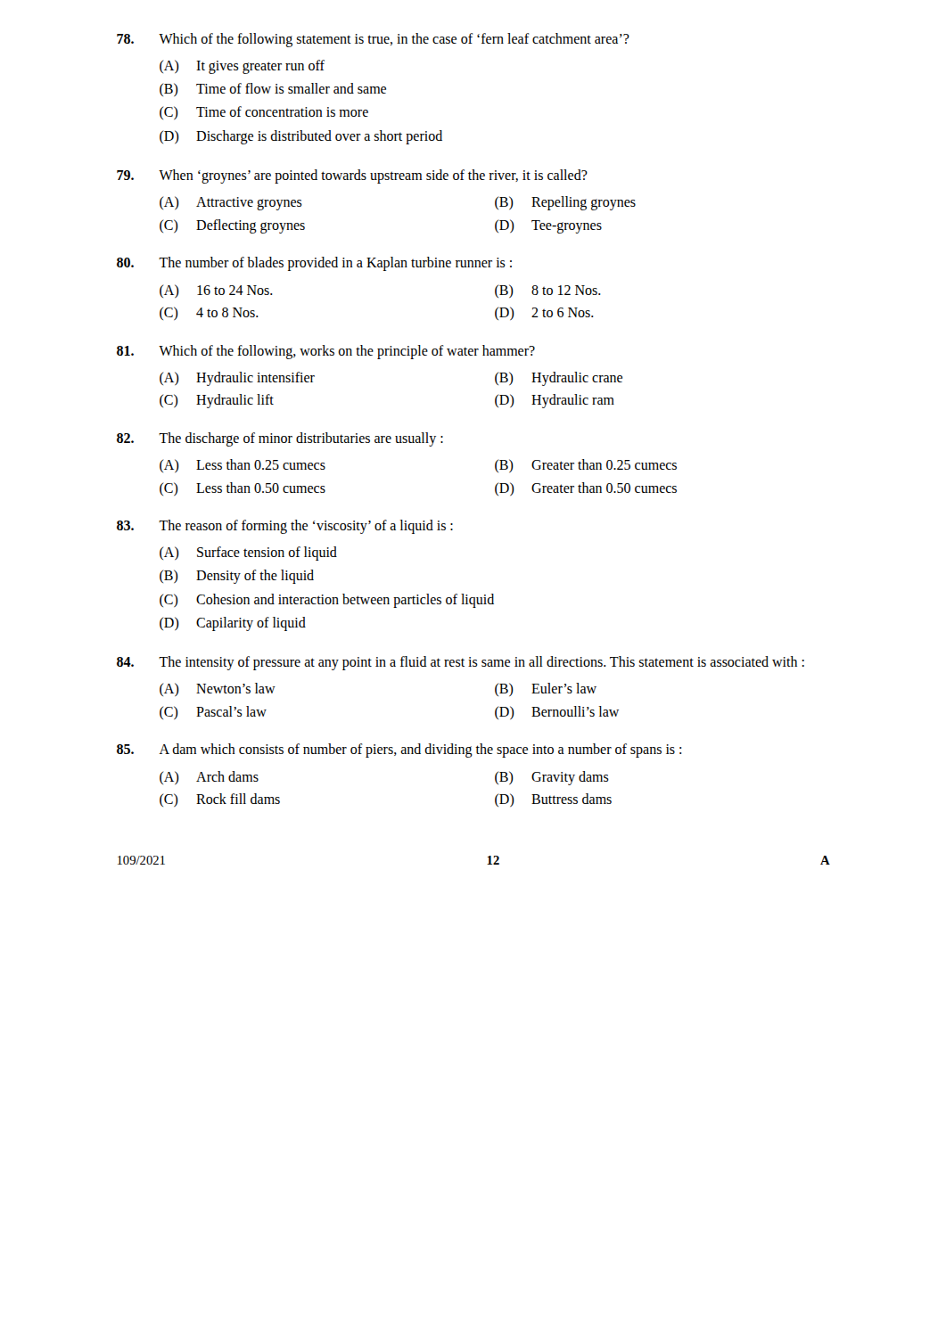78.
Which of the following statement is true, in the case of ‘fern leaf catchment area’?
(A) It gives greater run off
(B) Time of flow is smaller and same
(C) Time of concentration is more
(D) Discharge is distributed over a short period
79.
When ‘groynes’ are pointed towards upstream side of the river, it is called?
| (A) Attractive groynes | (B) Repelling groynes |
| (C) Deflecting groynes | (D) Tee-groynes |
80.
The number of blades provided in a Kaplan turbine runner is :
| (A) 16 to 24 Nos. | (B) 8 to 12 Nos. |
| (C) 4 to 8 Nos. | (D) 2 to 6 Nos. |
81.
Which of the following, works on the principle of water hammer?
| (A) Hydraulic intensifier | (B) Hydraulic crane |
| (C) Hydraulic lift | (D) Hydraulic ram |
82.
The discharge of minor distributaries are usually :
| (A) Less than 0.25 cumecs | (B) Greater than 0.25 cumecs |
| (C) Less than 0.50 cumecs | (D) Greater than 0.50 cumecs |
83.
The reason of forming the ‘viscosity’ of a liquid is :
(A) Surface tension of liquid
(B) Density of the liquid
(C) Cohesion and interaction between particles of liquid
(D) Capilarity of liquid
84.
The intensity of pressure at any point in a fluid at rest is same in all directions. This statement is associated with :
| (A) Newton’s law | (B) Euler’s law |
| (C) Pascal’s law | (D) Bernoulli’s law |
85.
A dam which consists of number of piers, and dividing the space into a number of spans is :
| (A) Arch dams | (B) Gravity dams |
| (C) Rock fill dams | (D) Buttress dams |
109/2021
12
A